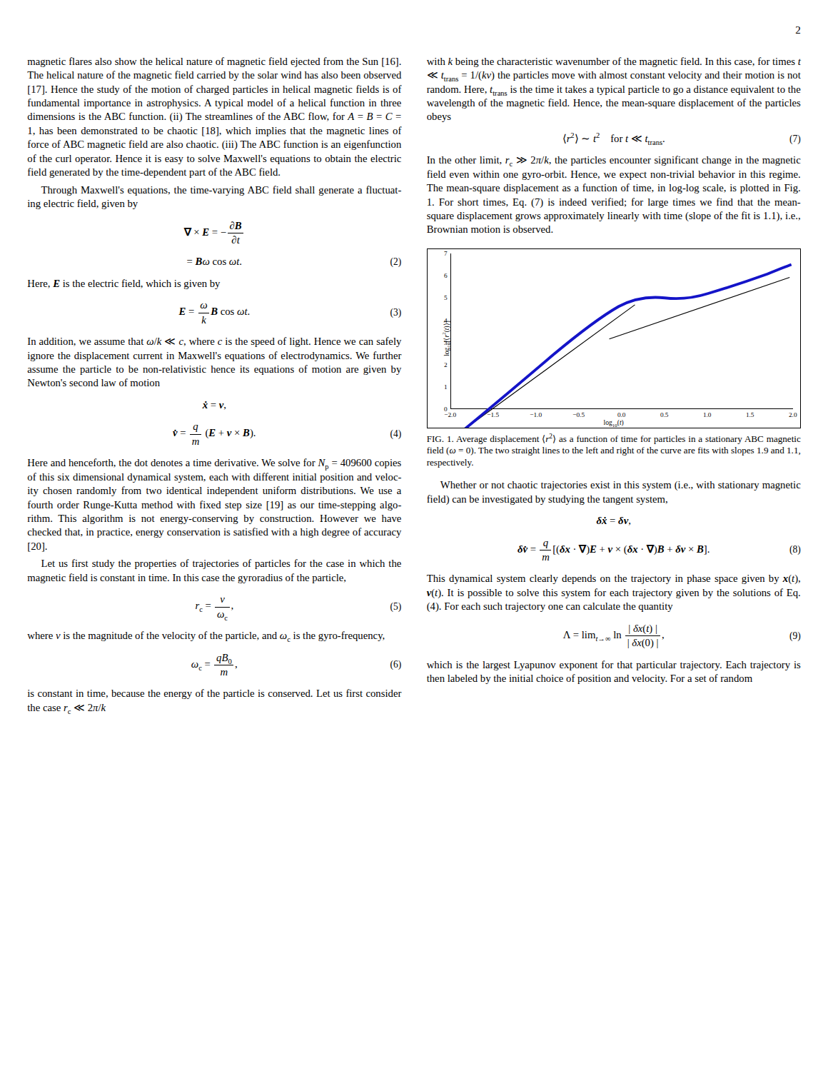2
magnetic flares also show the helical nature of magnetic field ejected from the Sun [16]. The helical nature of the magnetic field carried by the solar wind has also been observed [17]. Hence the study of the motion of charged particles in helical magnetic fields is of fundamental importance in astrophysics. A typical model of a helical function in three dimensions is the ABC function. (ii) The streamlines of the ABC flow, for A = B = C = 1, has been demonstrated to be chaotic [18], which implies that the magnetic lines of force of ABC magnetic field are also chaotic. (iii) The ABC function is an eigenfunction of the curl operator. Hence it is easy to solve Maxwell's equations to obtain the electric field generated by the time-dependent part of the ABC field.
Through Maxwell's equations, the time-varying ABC field shall generate a fluctuating electric field, given by
∇ × E = −∂B∂t
= Bω cos ωt. (2)
Here, E is the electric field, which is given by
E = ωk B cos ωt. (3)
In addition, we assume that ω/k ≪ c, where c is the speed of light. Hence we can safely ignore the displacement current in Maxwell's equations of electrodynamics. We further assume the particle to be non-relativistic hence its equations of motion are given by Newton's second law of motion
ẋ = v,
v̇ = qm (E + v × B). (4)
Here and henceforth, the dot denotes a time derivative. We solve for Np = 409600 copies of this six dimensional dynamical system, each with different initial position and velocity chosen randomly from two identical independent uniform distributions. We use a fourth order Runge-Kutta method with fixed step size [19] as our time-stepping algorithm. This algorithm is not energy-conserving by construction. However we have checked that, in practice, energy conservation is satisfied with a high degree of accuracy [20].
Let us first study the properties of trajectories of particles for the case in which the magnetic field is constant in time. In this case the gyroradius of the particle,
rc = vωc, (5)
where v is the magnitude of the velocity of the particle, and ωc is the gyro-frequency,
ωc = qB0 m, (6)
is constant in time, because the energy of the particle is conserved. Let us first consider the case rc ≪ 2π/k
with k being the characteristic wavenumber of the magnetic field. In this case, for times t ≪ ttrans = 1/(kv) the particles move with almost constant velocity and their motion is not random. Here, ttrans is the time it takes a typical particle to go a distance equivalent to the wavelength of the magnetic field. Hence, the mean-square displacement of the particles obeys
⟨r2⟩ ∼ t2 for t ≪ ttrans. (7)
In the other limit, rc ≫ 2π/k, the particles encounter significant change in the magnetic field even within one gyro-orbit. Hence, we expect non-trivial behavior in this regime. The mean-square displacement as a function of time, in log-log scale, is plotted in Fig. 1. For short times, Eq. (7) is indeed verified; for large times we find that the mean-square displacement grows approximately linearly with time (slope of the fit is 1.1), i.e., Brownian motion is observed.
log10[⟨r2(t)⟩]
7 6 5 4 3 2 1 0
−2.0 −1.5 −1.0 −0.5 0.0 0.5 1.0 1.5 2.0
log10(t)
FIG. 1. Average displacement ⟨r2⟩ as a function of time for particles in a stationary ABC magnetic field (ω = 0). The two straight lines to the left and right of the curve are fits with slopes 1.9 and 1.1, respectively.
Whether or not chaotic trajectories exist in this system (i.e., with stationary magnetic field) can be investigated by studying the tangent system,
δẋ = δv,
δv̇ = qm[(δx · ∇)E + v × (δx · ∇)B + δv × B]. (8)
This dynamical system clearly depends on the trajectory in phase space given by x(t), v(t). It is possible to solve this system for each trajectory given by the solutions of Eq. (4). For each such trajectory one can calculate the quantity
Λ = limt→∞ ln | δx(t) || δx(0) |, (9)
which is the largest Lyapunov exponent for that particular trajectory. Each trajectory is then labeled by the initial choice of position and velocity. For a set of random